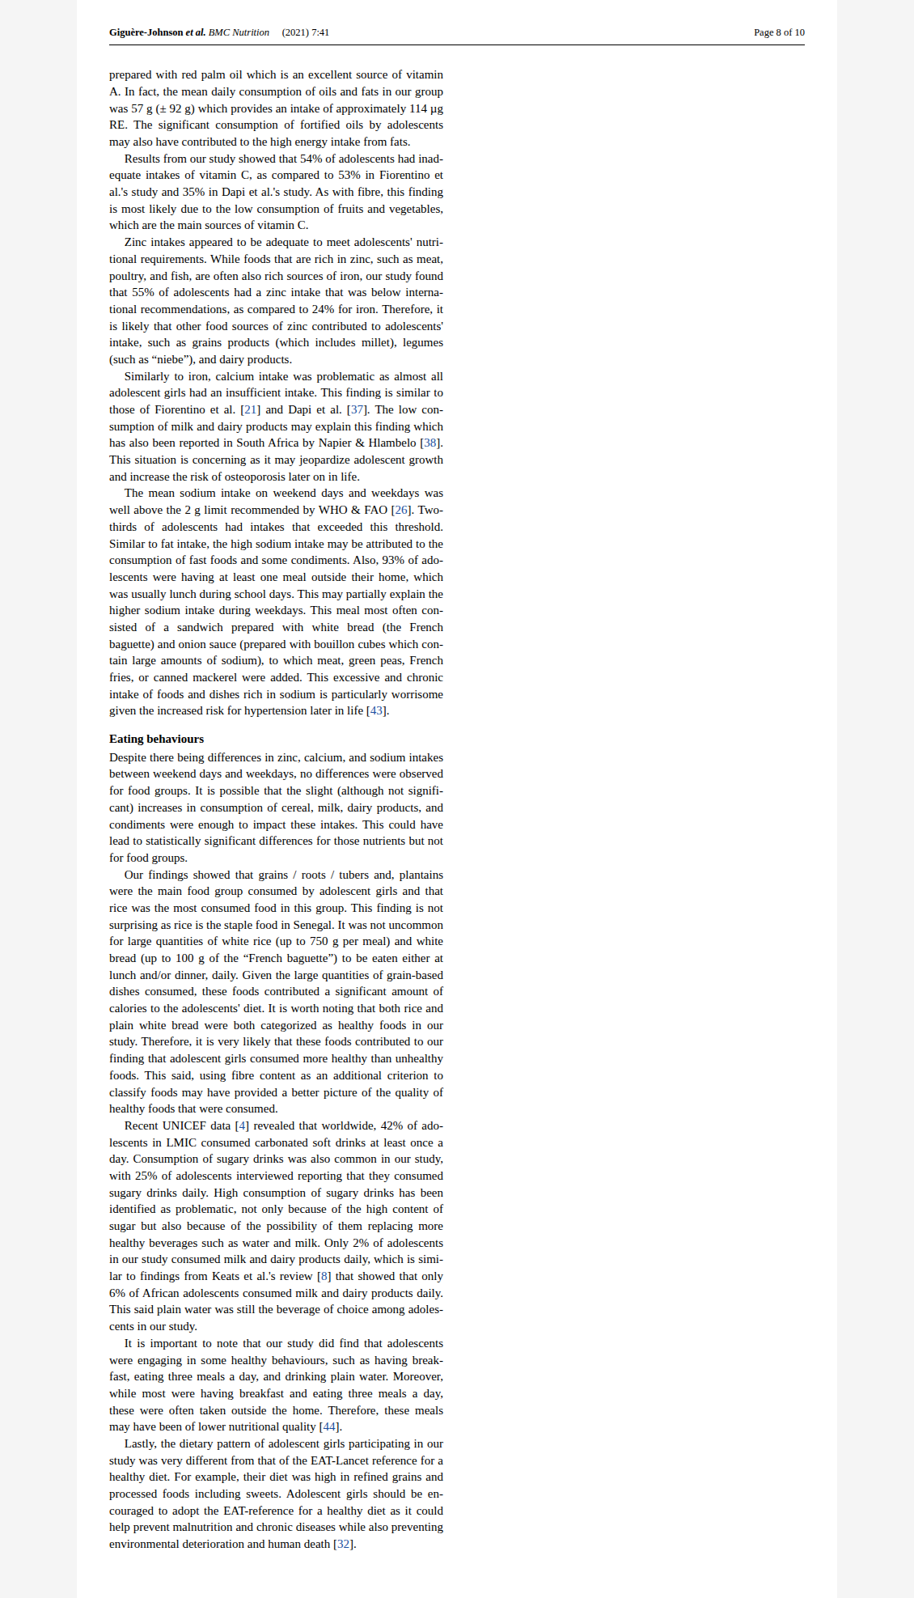Giguère-Johnson et al. BMC Nutrition (2021) 7:41 Page 8 of 10
prepared with red palm oil which is an excellent source of vitamin A. In fact, the mean daily consumption of oils and fats in our group was 57 g (± 92 g) which provides an intake of approximately 114 µg RE. The significant consumption of fortified oils by adolescents may also have contributed to the high energy intake from fats.
Results from our study showed that 54% of adolescents had inadequate intakes of vitamin C, as compared to 53% in Fiorentino et al.'s study and 35% in Dapi et al.'s study. As with fibre, this finding is most likely due to the low consumption of fruits and vegetables, which are the main sources of vitamin C.
Zinc intakes appeared to be adequate to meet adolescents' nutritional requirements. While foods that are rich in zinc, such as meat, poultry, and fish, are often also rich sources of iron, our study found that 55% of adolescents had a zinc intake that was below international recommendations, as compared to 24% for iron. Therefore, it is likely that other food sources of zinc contributed to adolescents' intake, such as grains products (which includes millet), legumes (such as “niebe”), and dairy products.
Similarly to iron, calcium intake was problematic as almost all adolescent girls had an insufficient intake. This finding is similar to those of Fiorentino et al. [21] and Dapi et al. [37]. The low consumption of milk and dairy products may explain this finding which has also been reported in South Africa by Napier & Hlambelo [38]. This situation is concerning as it may jeopardize adolescent growth and increase the risk of osteoporosis later on in life.
The mean sodium intake on weekend days and weekdays was well above the 2 g limit recommended by WHO & FAO [26]. Two-thirds of adolescents had intakes that exceeded this threshold. Similar to fat intake, the high sodium intake may be attributed to the consumption of fast foods and some condiments. Also, 93% of adolescents were having at least one meal outside their home, which was usually lunch during school days. This may partially explain the higher sodium intake during weekdays. This meal most often consisted of a sandwich prepared with white bread (the French baguette) and onion sauce (prepared with bouillon cubes which contain large amounts of sodium), to which meat, green peas, French fries, or canned mackerel were added. This excessive and chronic intake of foods and dishes rich in sodium is particularly worrisome given the increased risk for hypertension later in life [43].
Eating behaviours
Despite there being differences in zinc, calcium, and sodium intakes between weekend days and weekdays, no differences were observed for food groups. It is possible that the slight (although not significant) increases in consumption of cereal, milk, dairy products, and condiments were enough to impact these intakes. This could have lead to statistically significant differences for those nutrients but not for food groups.
Our findings showed that grains / roots / tubers and, plantains were the main food group consumed by adolescent girls and that rice was the most consumed food in this group. This finding is not surprising as rice is the staple food in Senegal. It was not uncommon for large quantities of white rice (up to 750 g per meal) and white bread (up to 100 g of the “French baguette”) to be eaten either at lunch and/or dinner, daily. Given the large quantities of grain-based dishes consumed, these foods contributed a significant amount of calories to the adolescents' diet. It is worth noting that both rice and plain white bread were both categorized as healthy foods in our study. Therefore, it is very likely that these foods contributed to our finding that adolescent girls consumed more healthy than unhealthy foods. This said, using fibre content as an additional criterion to classify foods may have provided a better picture of the quality of healthy foods that were consumed.
Recent UNICEF data [4] revealed that worldwide, 42% of adolescents in LMIC consumed carbonated soft drinks at least once a day. Consumption of sugary drinks was also common in our study, with 25% of adolescents interviewed reporting that they consumed sugary drinks daily. High consumption of sugary drinks has been identified as problematic, not only because of the high content of sugar but also because of the possibility of them replacing more healthy beverages such as water and milk. Only 2% of adolescents in our study consumed milk and dairy products daily, which is similar to findings from Keats et al.'s review [8] that showed that only 6% of African adolescents consumed milk and dairy products daily. This said plain water was still the beverage of choice among adolescents in our study.
It is important to note that our study did find that adolescents were engaging in some healthy behaviours, such as having breakfast, eating three meals a day, and drinking plain water. Moreover, while most were having breakfast and eating three meals a day, these were often taken outside the home. Therefore, these meals may have been of lower nutritional quality [44].
Lastly, the dietary pattern of adolescent girls participating in our study was very different from that of the EAT-Lancet reference for a healthy diet. For example, their diet was high in refined grains and processed foods including sweets. Adolescent girls should be encouraged to adopt the EAT-reference for a healthy diet as it could help prevent malnutrition and chronic diseases while also preventing environmental deterioration and human death [32].